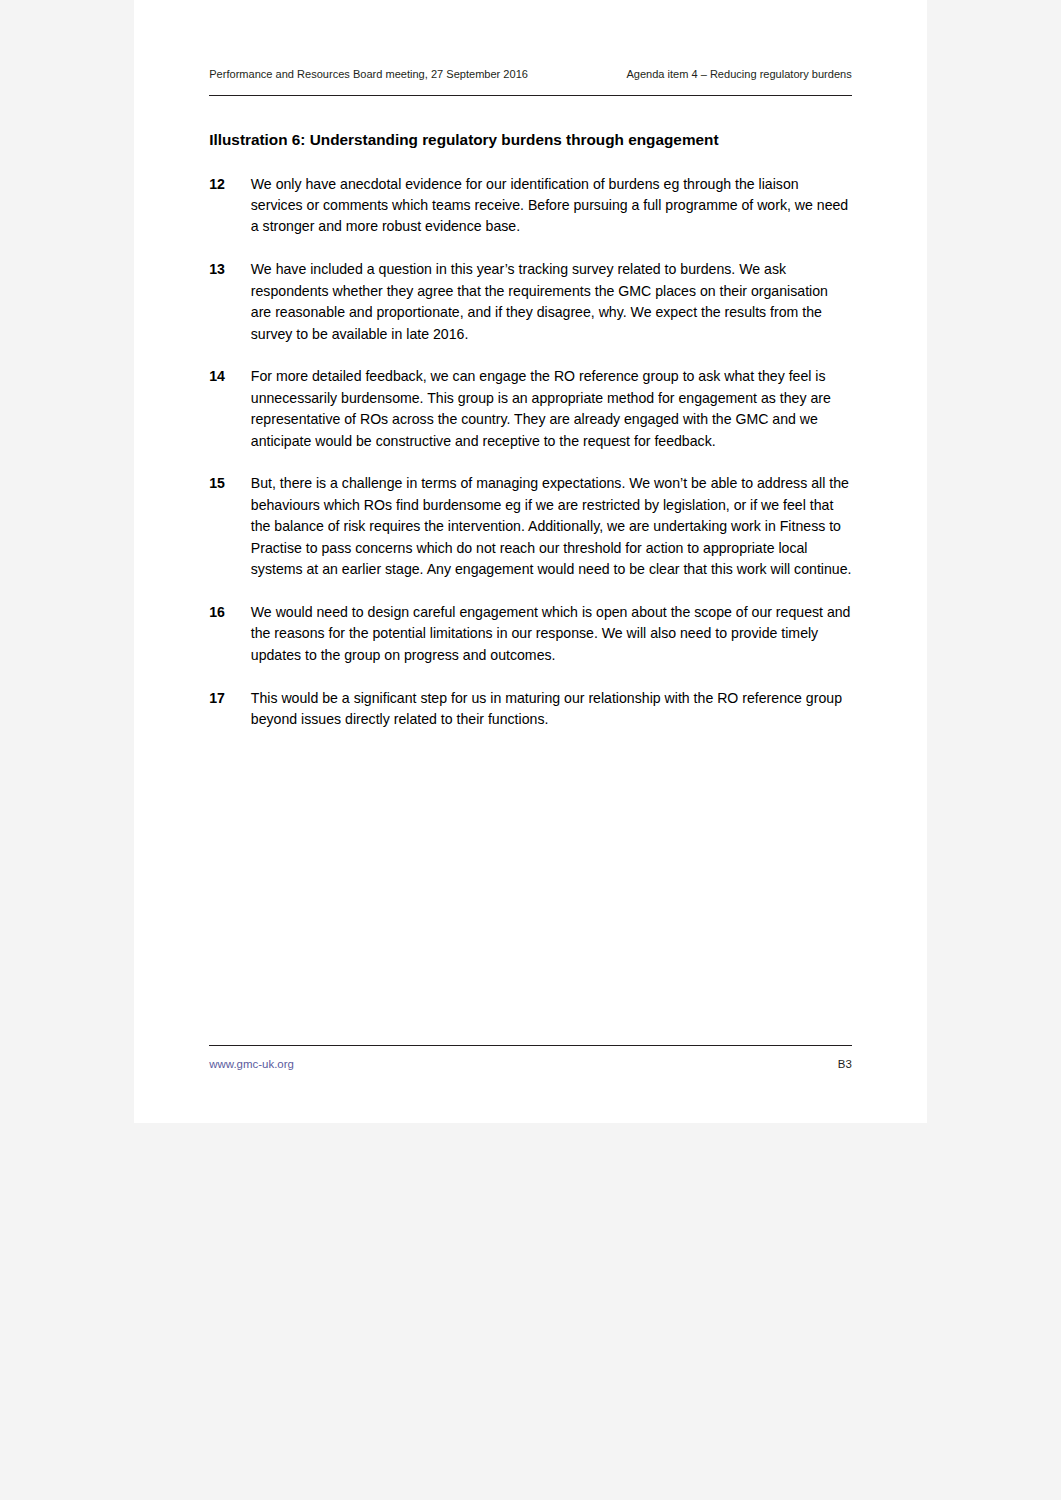Performance and Resources Board meeting, 27 September 2016
Agenda item 4 – Reducing regulatory burdens
Illustration 6: Understanding regulatory burdens through engagement
12 We only have anecdotal evidence for our identification of burdens eg through the liaison services or comments which teams receive. Before pursuing a full programme of work, we need a stronger and more robust evidence base.
13 We have included a question in this year’s tracking survey related to burdens. We ask respondents whether they agree that the requirements the GMC places on their organisation are reasonable and proportionate, and if they disagree, why. We expect the results from the survey to be available in late 2016.
14 For more detailed feedback, we can engage the RO reference group to ask what they feel is unnecessarily burdensome. This group is an appropriate method for engagement as they are representative of ROs across the country. They are already engaged with the GMC and we anticipate would be constructive and receptive to the request for feedback.
15 But, there is a challenge in terms of managing expectations. We won’t be able to address all the behaviours which ROs find burdensome eg if we are restricted by legislation, or if we feel that the balance of risk requires the intervention. Additionally, we are undertaking work in Fitness to Practise to pass concerns which do not reach our threshold for action to appropriate local systems at an earlier stage. Any engagement would need to be clear that this work will continue.
16 We would need to design careful engagement which is open about the scope of our request and the reasons for the potential limitations in our response. We will also need to provide timely updates to the group on progress and outcomes.
17 This would be a significant step for us in maturing our relationship with the RO reference group beyond issues directly related to their functions.
www.gmc-uk.org B3